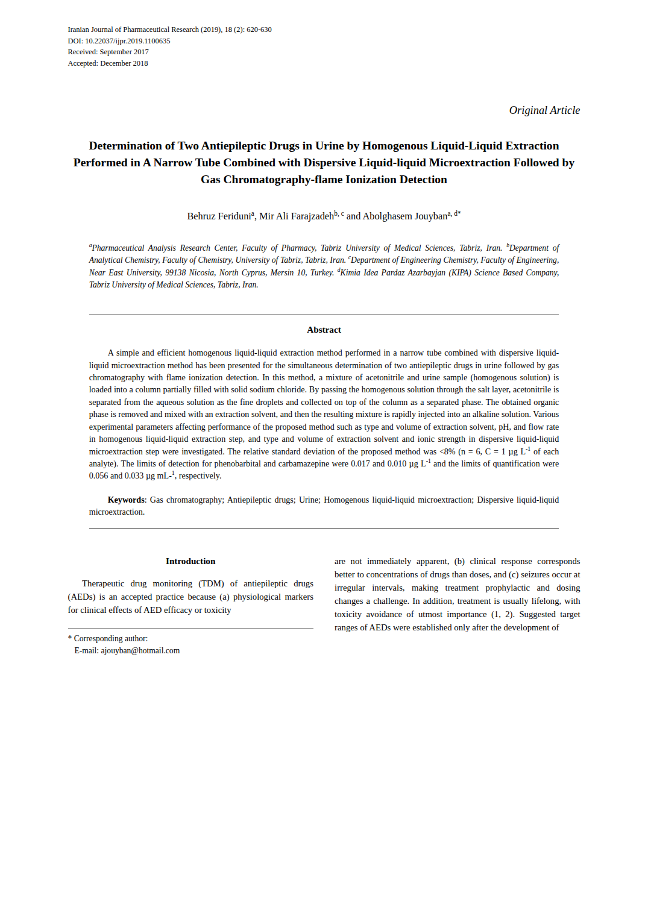Iranian Journal of Pharmaceutical Research (2019), 18 (2): 620-630
DOI: 10.22037/ijpr.2019.1100635
Received: September 2017
Accepted: December 2018
Original Article
Determination of Two Antiepileptic Drugs in Urine by Homogenous Liquid-Liquid Extraction Performed in A Narrow Tube Combined with Dispersive Liquid-liquid Microextraction Followed by Gas Chromatography-flame Ionization Detection
Behruz Feridunia, Mir Ali Farajzadehb, c and Abolghasem Jouybana, d*
aPharmaceutical Analysis Research Center, Faculty of Pharmacy, Tabriz University of Medical Sciences, Tabriz, Iran. bDepartment of Analytical Chemistry, Faculty of Chemistry, University of Tabriz, Tabriz, Iran. cDepartment of Engineering Chemistry, Faculty of Engineering, Near East University, 99138 Nicosia, North Cyprus, Mersin 10, Turkey. dKimia Idea Pardaz Azarbayjan (KIPA) Science Based Company, Tabriz University of Medical Sciences, Tabriz, Iran.
Abstract
A simple and efficient homogenous liquid-liquid extraction method performed in a narrow tube combined with dispersive liquid-liquid microextraction method has been presented for the simultaneous determination of two antiepileptic drugs in urine followed by gas chromatography with flame ionization detection. In this method, a mixture of acetonitrile and urine sample (homogenous solution) is loaded into a column partially filled with solid sodium chloride. By passing the homogenous solution through the salt layer, acetonitrile is separated from the aqueous solution as the fine droplets and collected on top of the column as a separated phase. The obtained organic phase is removed and mixed with an extraction solvent, and then the resulting mixture is rapidly injected into an alkaline solution. Various experimental parameters affecting performance of the proposed method such as type and volume of extraction solvent, pH, and flow rate in homogenous liquid-liquid extraction step, and type and volume of extraction solvent and ionic strength in dispersive liquid-liquid microextraction step were investigated. The relative standard deviation of the proposed method was <8% (n = 6, C = 1 µg L-1 of each analyte). The limits of detection for phenobarbital and carbamazepine were 0.017 and 0.010 µg L-1 and the limits of quantification were 0.056 and 0.033 µg mL-1, respectively.
Keywords: Gas chromatography; Antiepileptic drugs; Urine; Homogenous liquid-liquid microextraction; Dispersive liquid-liquid microextraction.
Introduction
Therapeutic drug monitoring (TDM) of antiepileptic drugs (AEDs) is an accepted practice because (a) physiological markers for clinical effects of AED efficacy or toxicity
* Corresponding author:
E-mail: ajouyban@hotmail.com
are not immediately apparent, (b) clinical response corresponds better to concentrations of drugs than doses, and (c) seizures occur at irregular intervals, making treatment prophylactic and dosing changes a challenge. In addition, treatment is usually lifelong, with toxicity avoidance of utmost importance (1, 2). Suggested target ranges of AEDs were established only after the development of